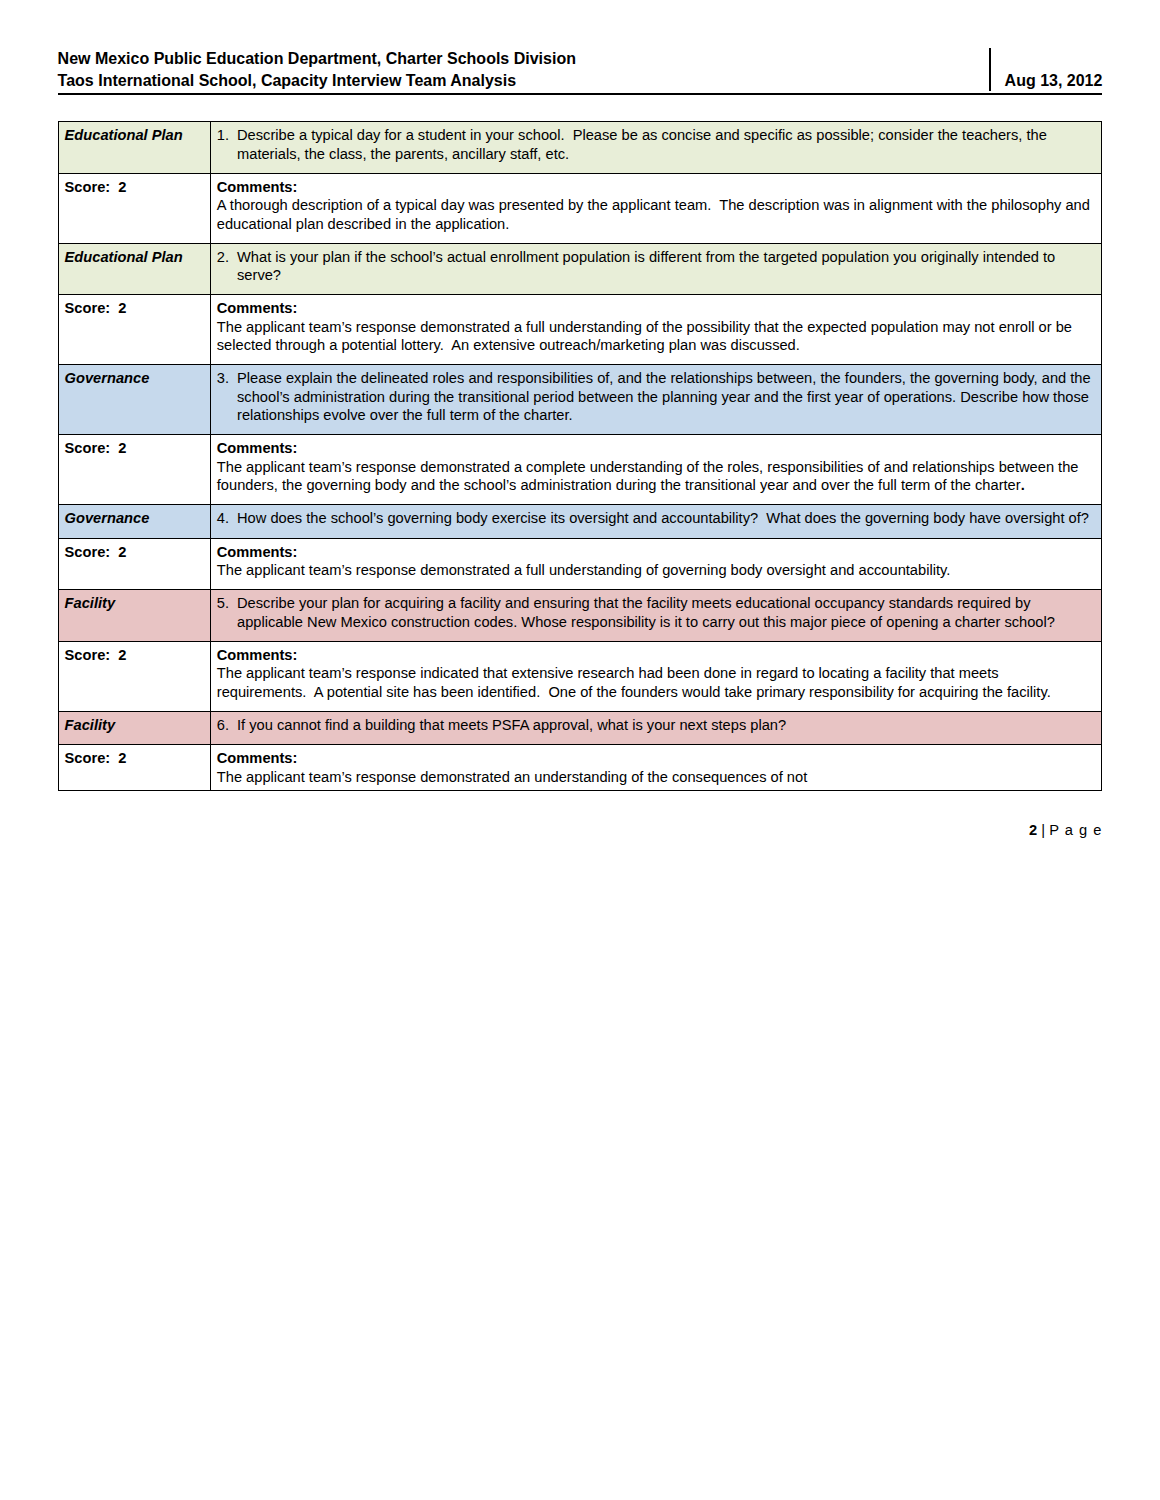New Mexico Public Education Department, Charter Schools Division
Taos International School, Capacity Interview Team Analysis
Aug 13, 2012
| Educational Plan | 1. Describe a typical day for a student in your school. Please be as concise and specific as possible; consider the teachers, the materials, the class, the parents, ancillary staff, etc. |
| Score: 2 | Comments: A thorough description of a typical day was presented by the applicant team. The description was in alignment with the philosophy and educational plan described in the application. |
| Educational Plan | 2. What is your plan if the school’s actual enrollment population is different from the targeted population you originally intended to serve? |
| Score: 2 | Comments: The applicant team’s response demonstrated a full understanding of the possibility that the expected population may not enroll or be selected through a potential lottery. An extensive outreach/marketing plan was discussed. |
| Governance | 3. Please explain the delineated roles and responsibilities of, and the relationships between, the founders, the governing body, and the school’s administration during the transitional period between the planning year and the first year of operations. Describe how those relationships evolve over the full term of the charter. |
| Score: 2 | Comments: The applicant team’s response demonstrated a complete understanding of the roles, responsibilities of and relationships between the founders, the governing body and the school’s administration during the transitional year and over the full term of the charter . |
| Governance | 4. How does the school’s governing body exercise its oversight and accountability? What does the governing body have oversight of? |
| Score: 2 | Comments: The applicant team’s response demonstrated a full understanding of governing body oversight and accountability. |
| Facility | 5. Describe your plan for acquiring a facility and ensuring that the facility meets educational occupancy standards required by applicable New Mexico construction codes. Whose responsibility is it to carry out this major piece of opening a charter school? |
| Score: 2 | Comments: The applicant team’s response indicated that extensive research had been done in regard to locating a facility that meets requirements. A potential site has been identified. One of the founders would take primary responsibility for acquiring the facility. |
| Facility | 6. If you cannot find a building that meets PSFA approval, what is your next steps plan? |
| Score: 2 | Comments: The applicant team’s response demonstrated an understanding of the consequences of not |
2 | P a g e